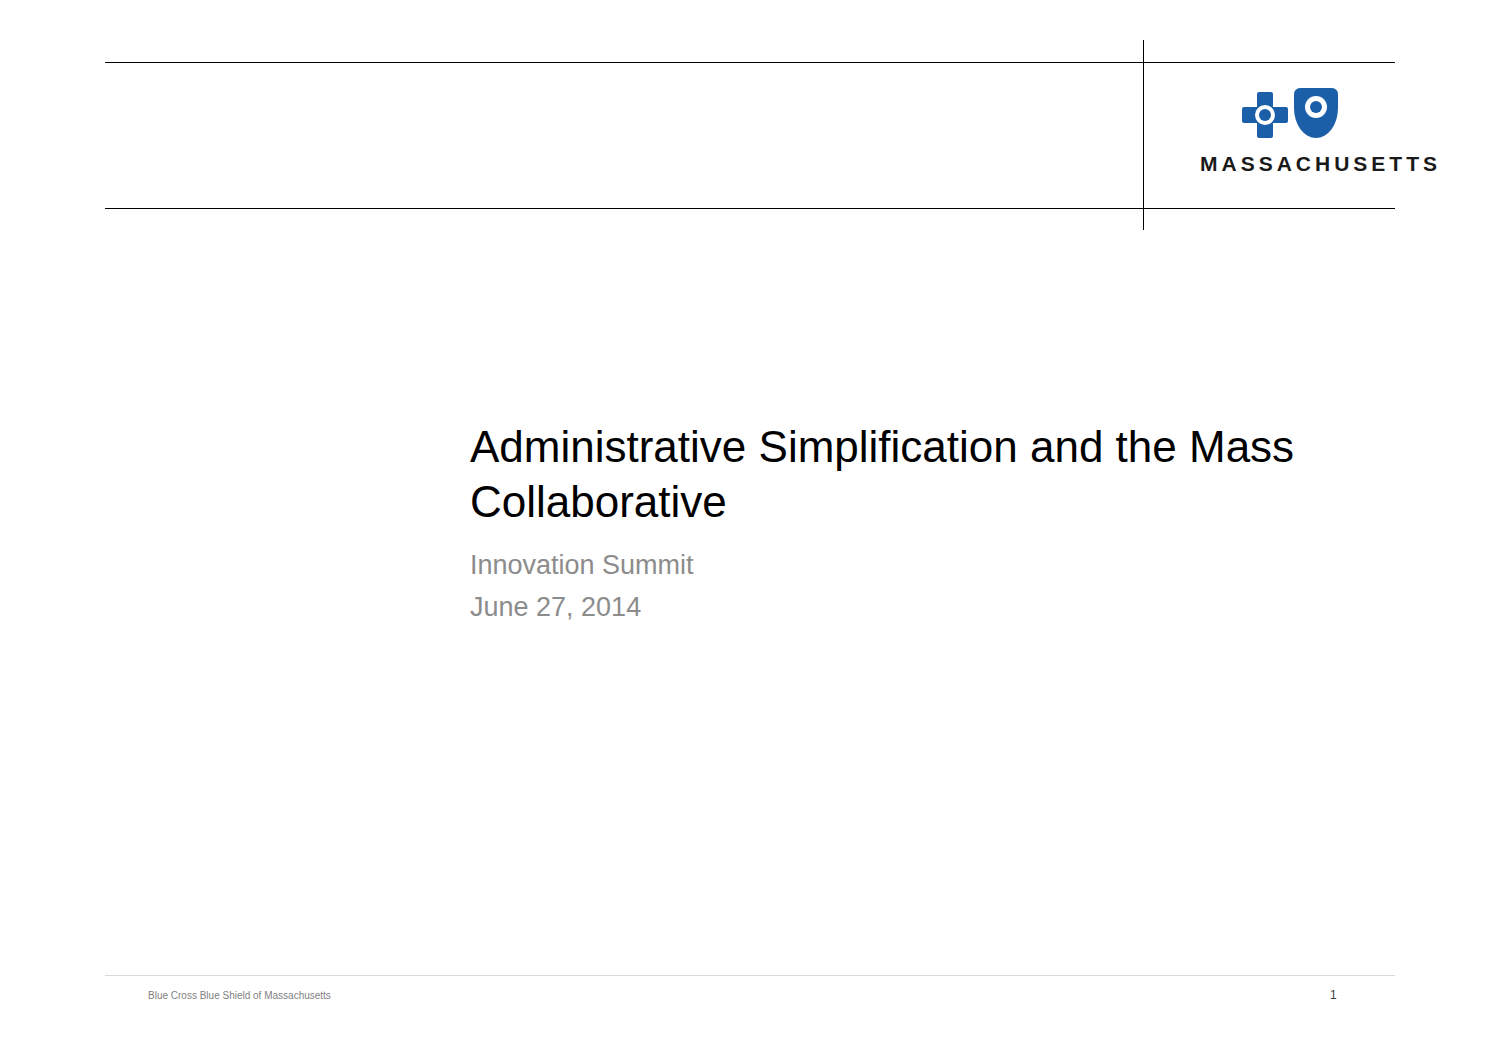MASSACHUSETTS
Administrative Simplification and the Mass Collaborative
Innovation Summit
June 27, 2014
Blue Cross Blue Shield of Massachusetts
1